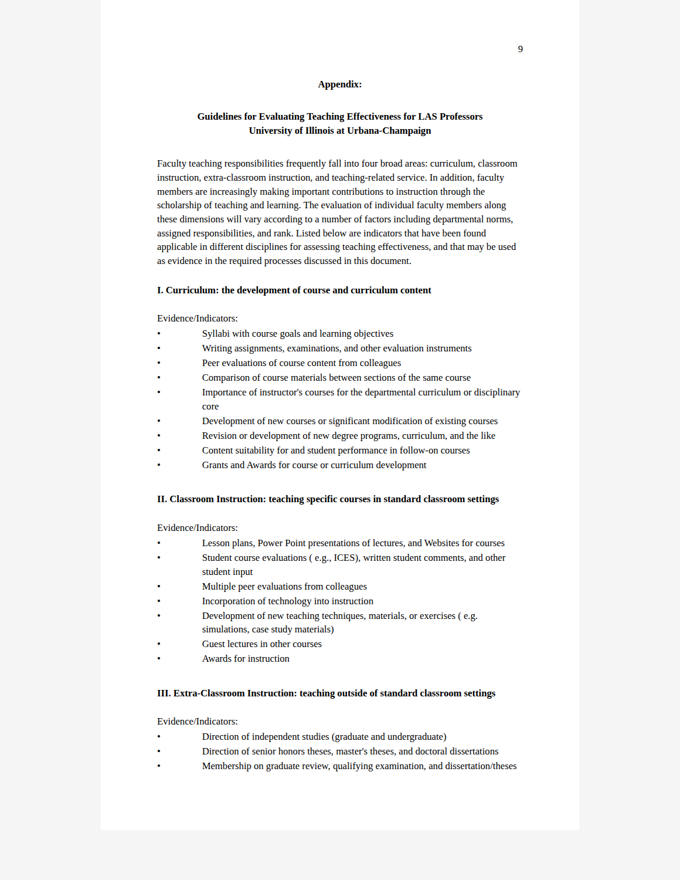9
Appendix:
Guidelines for Evaluating Teaching Effectiveness for LAS Professors University of Illinois at Urbana-Champaign
Faculty teaching responsibilities frequently fall into four broad areas: curriculum, classroom instruction, extra-classroom instruction, and teaching-related service. In addition, faculty members are increasingly making important contributions to instruction through the scholarship of teaching and learning. The evaluation of individual faculty members along these dimensions will vary according to a number of factors including departmental norms, assigned responsibilities, and rank. Listed below are indicators that have been found applicable in different disciplines for assessing teaching effectiveness, and that may be used as evidence in the required processes discussed in this document.
I. Curriculum: the development of course and curriculum content
Evidence/Indicators:
Syllabi with course goals and learning objectives
Writing assignments, examinations, and other evaluation instruments
Peer evaluations of course content from colleagues
Comparison of course materials between sections of the same course
Importance of instructor's courses for the departmental curriculum or disciplinary core
Development of new courses or significant modification of existing courses
Revision or development of new degree programs, curriculum, and the like
Content suitability for and student performance in follow-on courses
Grants and Awards for course or curriculum development
II. Classroom Instruction: teaching specific courses in standard classroom settings
Evidence/Indicators:
Lesson plans, Power Point presentations of lectures, and Websites for courses
Student course evaluations ( e.g., ICES), written student comments, and other student input
Multiple peer evaluations from colleagues
Incorporation of technology into instruction
Development of new teaching techniques, materials, or exercises ( e.g. simulations, case study materials)
Guest lectures in other courses
Awards for instruction
III. Extra-Classroom Instruction: teaching outside of standard classroom settings
Evidence/Indicators:
Direction of independent studies (graduate and undergraduate)
Direction of senior honors theses, master's theses, and doctoral dissertations
Membership on graduate review, qualifying examination, and dissertation/theses